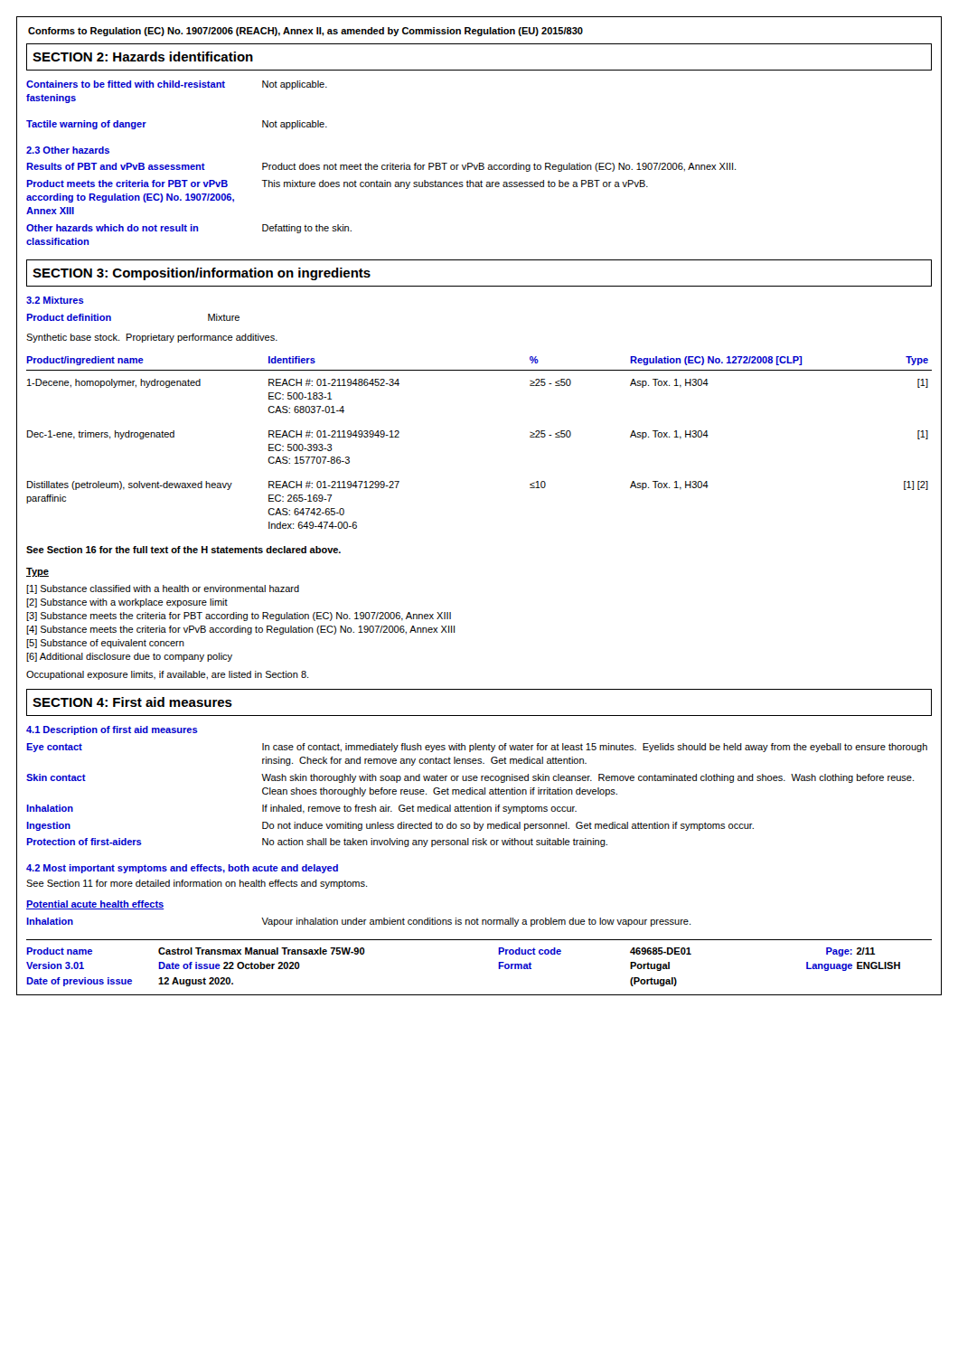Conforms to Regulation (EC) No. 1907/2006 (REACH), Annex II, as amended by Commission Regulation (EU) 2015/830
SECTION 2: Hazards identification
| Containers to be fitted with child-resistant fastenings | Not applicable. |
| Tactile warning of danger | Not applicable. |
| 2.3 Other hazards | |
| Results of PBT and vPvB assessment | Product does not meet the criteria for PBT or vPvB according to Regulation (EC) No. 1907/2006, Annex XIII. |
| Product meets the criteria for PBT or vPvB according to Regulation (EC) No. 1907/2006, Annex XIII | This mixture does not contain any substances that are assessed to be a PBT or a vPvB. |
| Other hazards which do not result in classification | Defatting to the skin. |
SECTION 3: Composition/information on ingredients
| 3.2 Mixtures | |
| Product definition | Mixture |
Synthetic base stock. Proprietary performance additives.
| Product/ingredient name | Identifiers | % | Regulation (EC) No. 1272/2008 [CLP] | Type |
| --- | --- | --- | --- | --- |
| 1-Decene, homopolymer, hydrogenated | REACH #: 01-2119486452-34 EC: 500-183-1 CAS: 68037-01-4 | ≥25 - ≤50 | Asp. Tox. 1, H304 | [1] |
| Dec-1-ene, trimers, hydrogenated | REACH #: 01-2119493949-12 EC: 500-393-3 CAS: 157707-86-3 | ≥25 - ≤50 | Asp. Tox. 1, H304 | [1] |
| Distillates (petroleum), solvent-dewaxed heavy paraffinic | REACH #: 01-2119471299-27 EC: 265-169-7 CAS: 64742-65-0 Index: 649-474-00-6 | ≤10 | Asp. Tox. 1, H304 | [1] [2] |
See Section 16 for the full text of the H statements declared above.
Type
[1] Substance classified with a health or environmental hazard
[2] Substance with a workplace exposure limit
[3] Substance meets the criteria for PBT according to Regulation (EC) No. 1907/2006, Annex XIII
[4] Substance meets the criteria for vPvB according to Regulation (EC) No. 1907/2006, Annex XIII
[5] Substance of equivalent concern
[6] Additional disclosure due to company policy
Occupational exposure limits, if available, are listed in Section 8.
SECTION 4: First aid measures
4.1 Description of first aid measures
| Eye contact | In case of contact, immediately flush eyes with plenty of water for at least 15 minutes. Eyelids should be held away from the eyeball to ensure thorough rinsing. Check for and remove any contact lenses. Get medical attention. |
| Skin contact | Wash skin thoroughly with soap and water or use recognised skin cleanser. Remove contaminated clothing and shoes. Wash clothing before reuse. Clean shoes thoroughly before reuse. Get medical attention if irritation develops. |
| Inhalation | If inhaled, remove to fresh air. Get medical attention if symptoms occur. |
| Ingestion | Do not induce vomiting unless directed to do so by medical personnel. Get medical attention if symptoms occur. |
| Protection of first-aiders | No action shall be taken involving any personal risk or without suitable training. |
4.2 Most important symptoms and effects, both acute and delayed
See Section 11 for more detailed information on health effects and symptoms.
Potential acute health effects
| Inhalation | Vapour inhalation under ambient conditions is not normally a problem due to low vapour pressure. |
| Product name | Castrol Transmax Manual Transaxle 75W-90 | Product code | 469685-DE01 | Page: | 2/11 |
| Version 3.01 | Date of issue 22 October 2020 | Format | Portugal | Language | ENGLISH |
| Date of previous issue | 12 August 2020. | | (Portugal) | | |